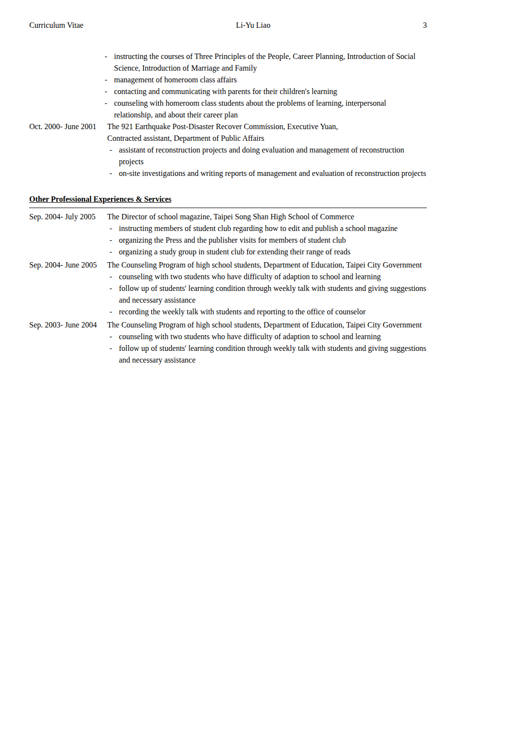Curriculum Vitae
Li-Yu Liao
3
instructing the courses of Three Principles of the People, Career Planning, Introduction of Social Science, Introduction of Marriage and Family
management of homeroom class affairs
contacting and communicating with parents for their children's learning
counseling with homeroom class students about the problems of learning, interpersonal relationship, and about their career plan
Oct. 2000- June 2001
The 921 Earthquake Post-Disaster Recover Commission, Executive Yuan,
Contracted assistant, Department of Public Affairs
assistant of reconstruction projects and doing evaluation and management of reconstruction projects
on-site investigations and writing reports of management and evaluation of reconstruction projects
Other Professional Experiences & Services
Sep. 2004- July 2005
The Director of school magazine, Taipei Song Shan High School of Commerce
instructing members of student club regarding how to edit and publish a school magazine
organizing the Press and the publisher visits for members of student club
organizing a study group in student club for extending their range of reads
Sep. 2004- June 2005
The Counseling Program of high school students, Department of Education, Taipei City Government
counseling with two students who have difficulty of adaption to school and learning
follow up of students' learning condition through weekly talk with students and giving suggestions and necessary assistance
recording the weekly talk with students and reporting to the office of counselor
Sep. 2003- June 2004
The Counseling Program of high school students, Department of Education, Taipei City Government
counseling with two students who have difficulty of adaption to school and learning
follow up of students' learning condition through weekly talk with students and giving suggestions and necessary assistance